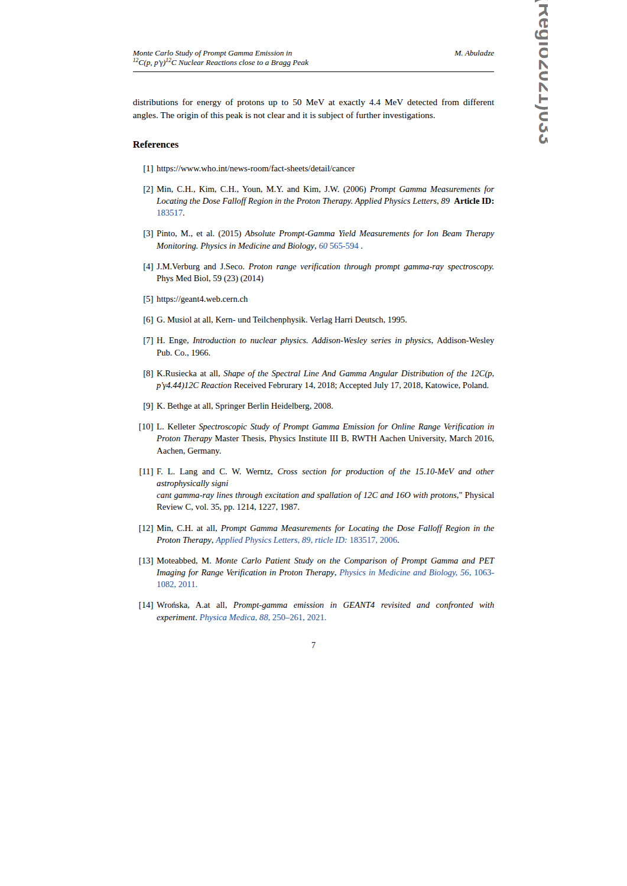Monte Carlo Study of Prompt Gamma Emission in
12C(p, p'γ)12C Nuclear Reactions close to a Bragg Peak
M. Abuladze
PoS(Regio2021)033
distributions for energy of protons up to 50 MeV at exactly 4.4 MeV detected from different angles. The origin of this peak is not clear and it is subject of further investigations.
References
https://www.who.int/news-room/fact-sheets/detail/cancer
Min, C.H., Kim, C.H., Youn, M.Y. and Kim, J.W. (2006) Prompt Gamma Measurements for Locating the Dose Falloff Region in the Proton Therapy. Applied Physics Letters, 89 Article ID: 183517.
Pinto, M., et al. (2015) Absolute Prompt-Gamma Yield Measurements for Ion Beam Therapy Monitoring. Physics in Medicine and Biology, 60 565-594 .
J.M.Verburg and J.Seco. Proton range verification through prompt gamma-ray spectroscopy. Phys Med Biol, 59 (23) (2014)
https://geant4.web.cern.ch
G. Musiol at all, Kern- und Teilchenphysik. Verlag Harri Deutsch, 1995.
H. Enge, Introduction to nuclear physics. Addison-Wesley series in physics, Addison-Wesley Pub. Co., 1966.
K.Rusiecka at all, Shape of the Spectral Line And Gamma Angular Distribution of the 12C(p, p'γ4.44)12C Reaction Received Februrary 14, 2018; Accepted July 17, 2018, Katowice, Poland.
K. Bethge at all, Springer Berlin Heidelberg, 2008.
L. Kelleter Spectroscopic Study of Prompt Gamma Emission for Online Range Verification in Proton Therapy Master Thesis, Physics Institute III B, RWTH Aachen University, March 2016, Aachen, Germany.
F. L. Lang and C. W. Werntz, Cross section for production of the 15.10-MeV and other astrophysically signi
cant gamma-ray lines through excitation and spallation of 12C and 16O with protons," Physical Review C, vol. 35, pp. 1214, 1227, 1987.
Min, C.H. at all, Prompt Gamma Measurements for Locating the Dose Falloff Region in the Proton Therapy, Applied Physics Letters, 89, rticle ID: 183517, 2006.
Moteabbed, M. Monte Carlo Patient Study on the Comparison of Prompt Gamma and PET Imaging for Range Verification in Proton Therapy, Physics in Medicine and Biology, 56, 1063-1082, 2011.
Wrońska, A.at all, Prompt-gamma emission in GEANT4 revisited and confronted with experiment. Physica Medica, 88, 250–261, 2021.
7